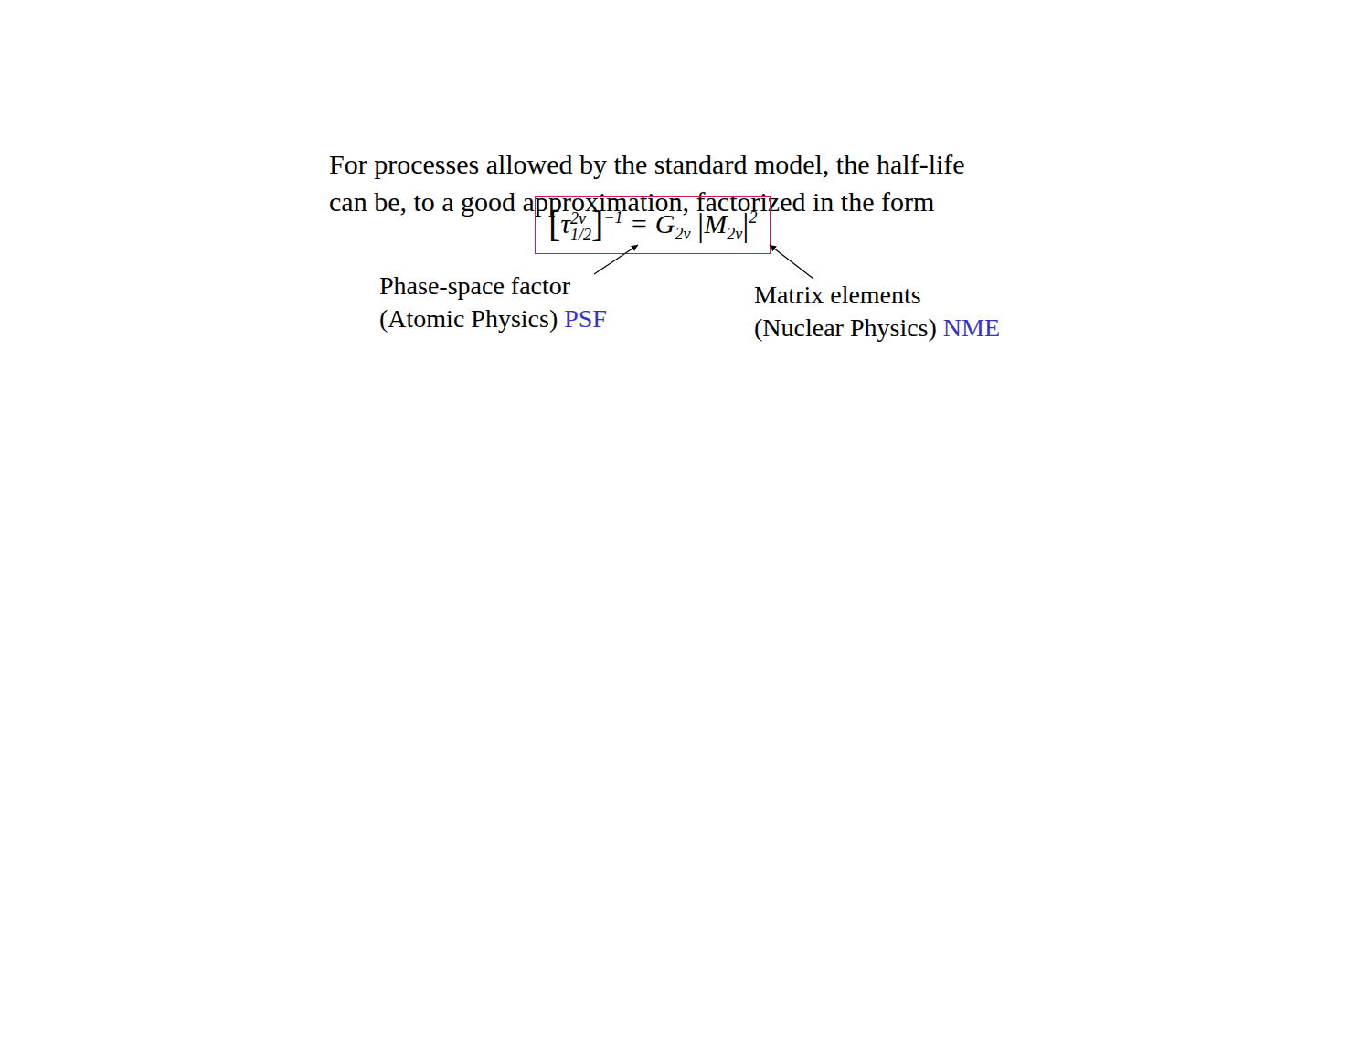For processes allowed by the standard model, the half-life can be, to a good approximation, factorized in the form
[τ 2ν 1/2]−1 = G2ν |M2ν|2
Phase-space factor
(Atomic Physics) PSF
Matrix elements
(Nuclear Physics) NME